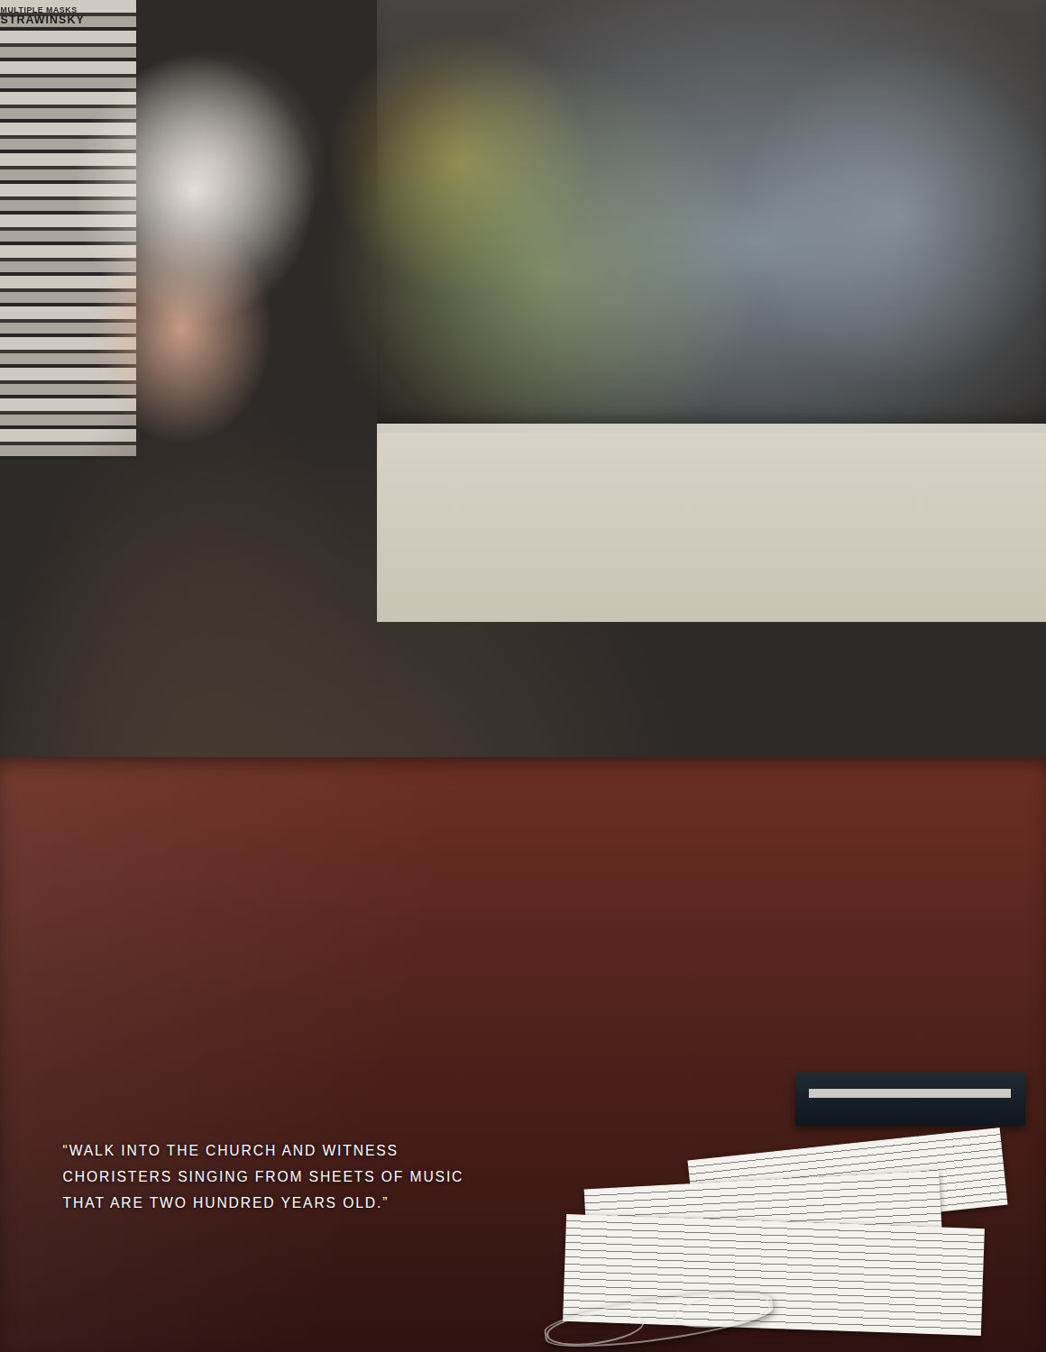Multiple Masks Strawinsky
“Walk into the church and witness choristers singing from sheets of music that are two hundred years old.”